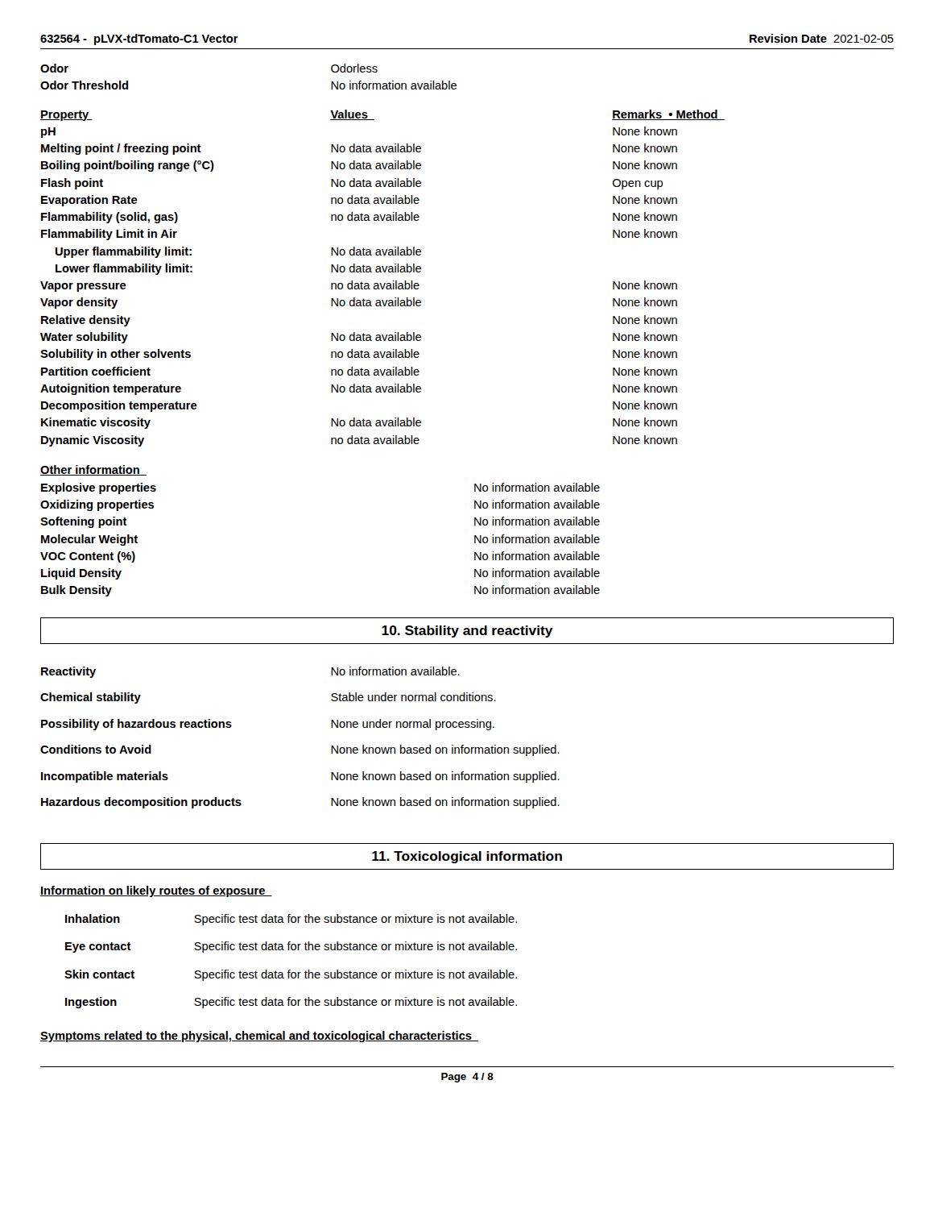632564 - pLVX-tdTomato-C1 Vector
Revision Date 2021-02-05
| Odor | Odorless | |
| Odor Threshold | No information available | |
| Property | Values | Remarks • Method |
| pH | | None known |
| Melting point / freezing point | No data available | None known |
| Boiling point/boiling range (°C) | No data available | None known |
| Flash point | No data available | Open cup |
| Evaporation Rate | no data available | None known |
| Flammability (solid, gas) | no data available | None known |
| Flammability Limit in Air | | None known |
| Upper flammability limit: | No data available | |
| Lower flammability limit: | No data available | |
| Vapor pressure | no data available | None known |
| Vapor density | No data available | None known |
| Relative density | | None known |
| Water solubility | No data available | None known |
| Solubility in other solvents | no data available | None known |
| Partition coefficient | no data available | None known |
| Autoignition temperature | No data available | None known |
| Decomposition temperature | | None known |
| Kinematic viscosity | No data available | None known |
| Dynamic Viscosity | no data available | None known |
Other information
| Explosive properties | No information available |
| Oxidizing properties | No information available |
| Softening point | No information available |
| Molecular Weight | No information available |
| VOC Content (%) | No information available |
| Liquid Density | No information available |
| Bulk Density | No information available |
10. Stability and reactivity
| Reactivity | No information available. |
| Chemical stability | Stable under normal conditions. |
| Possibility of hazardous reactions | None under normal processing. |
| Conditions to Avoid | None known based on information supplied. |
| Incompatible materials | None known based on information supplied. |
| Hazardous decomposition products | None known based on information supplied. |
11. Toxicological information
Information on likely routes of exposure
| Inhalation | Specific test data for the substance or mixture is not available. |
| Eye contact | Specific test data for the substance or mixture is not available. |
| Skin contact | Specific test data for the substance or mixture is not available. |
| Ingestion | Specific test data for the substance or mixture is not available. |
Symptoms related to the physical, chemical and toxicological characteristics
Page 4 / 8